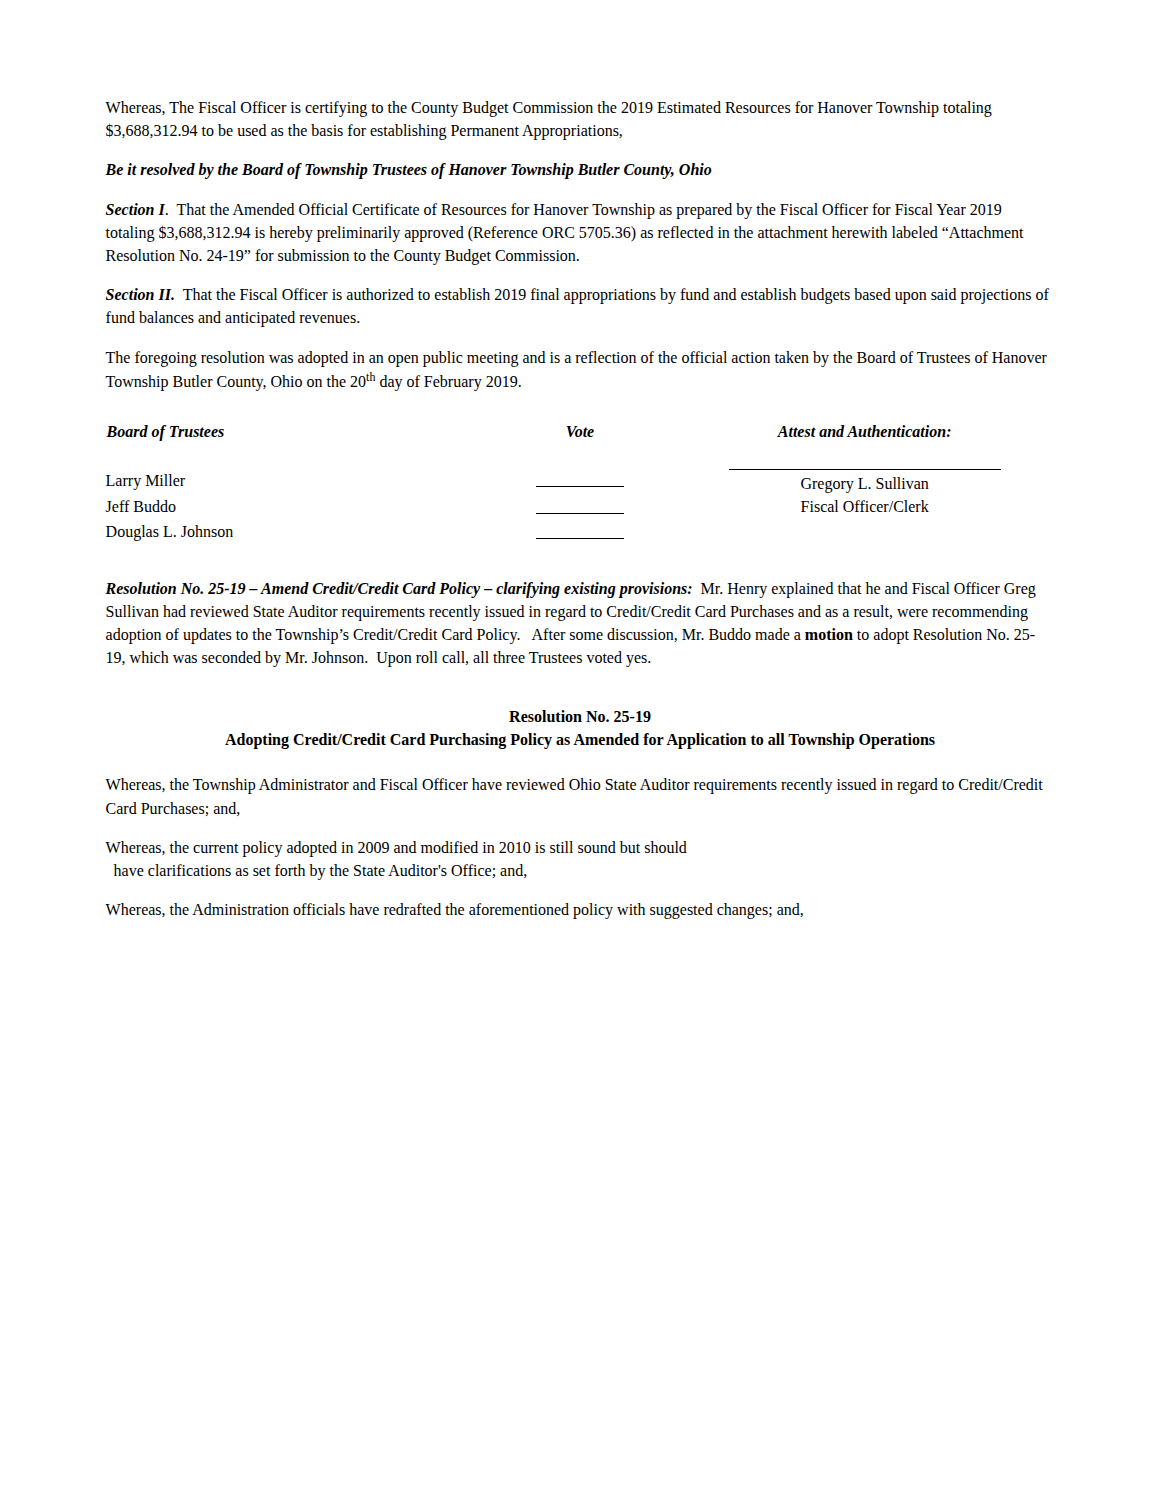Whereas, The Fiscal Officer is certifying to the County Budget Commission the 2019 Estimated Resources for Hanover Township totaling $3,688,312.94 to be used as the basis for establishing Permanent Appropriations,
Be it resolved by the Board of Township Trustees of Hanover Township Butler County, Ohio
Section I. That the Amended Official Certificate of Resources for Hanover Township as prepared by the Fiscal Officer for Fiscal Year 2019 totaling $3,688,312.94 is hereby preliminarily approved (Reference ORC 5705.36) as reflected in the attachment herewith labeled “Attachment Resolution No. 24-19” for submission to the County Budget Commission.
Section II. That the Fiscal Officer is authorized to establish 2019 final appropriations by fund and establish budgets based upon said projections of fund balances and anticipated revenues.
The foregoing resolution was adopted in an open public meeting and is a reflection of the official action taken by the Board of Trustees of Hanover Township Butler County, Ohio on the 20th day of February 2019.
| Board of Trustees | Vote | Attest and Authentication: |
| --- | --- | --- |
| Larry Miller | | Gregory L. Sullivan |
| Jeff Buddo | | Fiscal Officer/Clerk |
| Douglas L. Johnson | | |
Resolution No. 25-19 – Amend Credit/Credit Card Policy – clarifying existing provisions: Mr. Henry explained that he and Fiscal Officer Greg Sullivan had reviewed State Auditor requirements recently issued in regard to Credit/Credit Card Purchases and as a result, were recommending adoption of updates to the Township’s Credit/Credit Card Policy. After some discussion, Mr. Buddo made a motion to adopt Resolution No. 25-19, which was seconded by Mr. Johnson. Upon roll call, all three Trustees voted yes.
Resolution No. 25-19
Adopting Credit/Credit Card Purchasing Policy as Amended for Application to all Township Operations
Whereas, the Township Administrator and Fiscal Officer have reviewed Ohio State Auditor requirements recently issued in regard to Credit/Credit Card Purchases; and,
Whereas, the current policy adopted in 2009 and modified in 2010 is still sound but should
have clarifications as set forth by the State Auditor's Office; and,
Whereas, the Administration officials have redrafted the aforementioned policy with suggested changes; and,